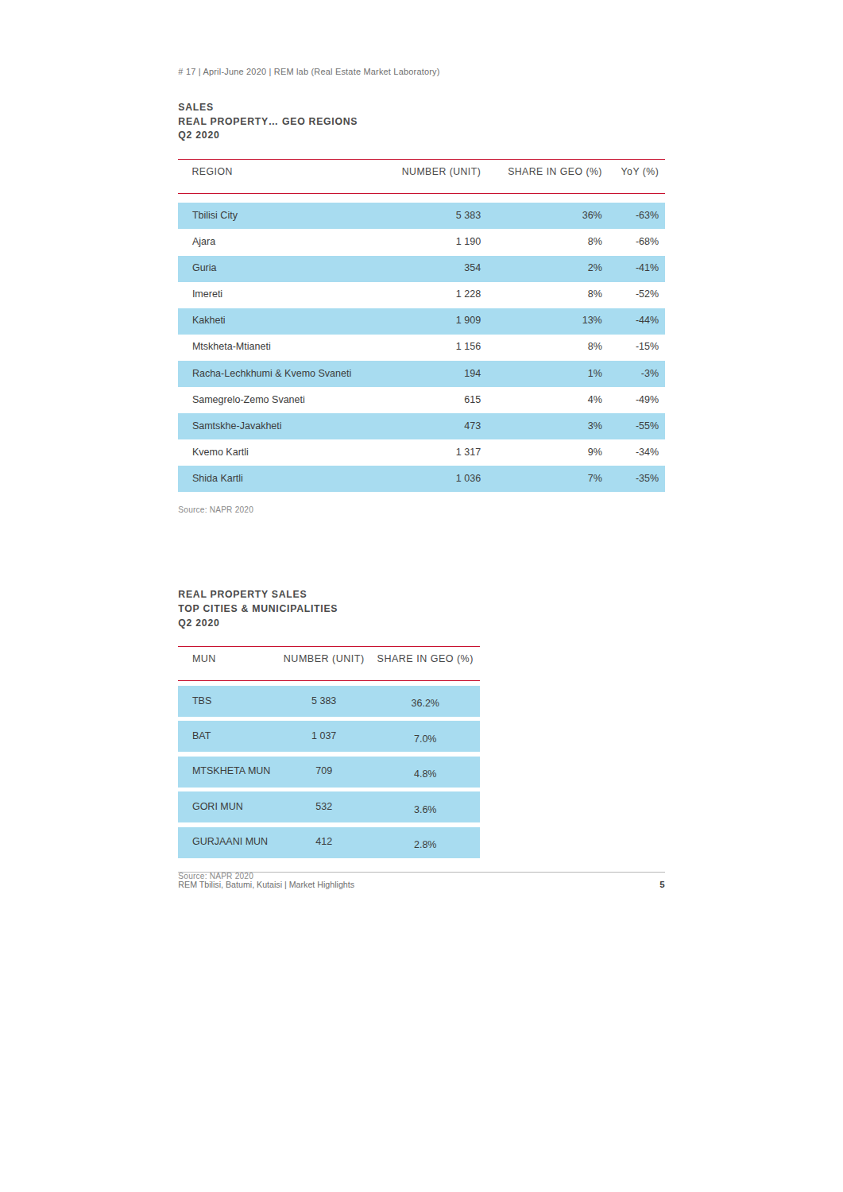# 17 | April-June 2020 | REM lab (Real Estate Market Laboratory)
Sales
Real Property… Geo Regions
Q2 2020
| REGION | NUMBER (UNIT) | SHARE IN GEO (%) | YoY (%) |
| --- | --- | --- | --- |
| Tbilisi City | 5 383 | 36% | -63% |
| Ajara | 1 190 | 8% | -68% |
| Guria | 354 | 2% | -41% |
| Imereti | 1 228 | 8% | -52% |
| Kakheti | 1 909 | 13% | -44% |
| Mtskheta-Mtianeti | 1 156 | 8% | -15% |
| Racha-Lechkhumi & Kvemo Svaneti | 194 | 1% | -3% |
| Samegrelo-Zemo Svaneti | 615 | 4% | -49% |
| Samtskhe-Javakheti | 473 | 3% | -55% |
| Kvemo Kartli | 1 317 | 9% | -34% |
| Shida Kartli | 1 036 | 7% | -35% |
Source: NAPR 2020
Real Property Sales
Top Cities & Municipalities
Q2 2020
| MUN | NUMBER (UNIT) | SHARE IN GEO (%) |
| --- | --- | --- |
| TBS | 5 383 | 36.2% |
| BAT | 1 037 | 7.0% |
| MTSKHETA MUN | 709 | 4.8% |
| GORI MUN | 532 | 3.6% |
| GURJAANI MUN | 412 | 2.8% |
Source: NAPR 2020
REM Tbilisi, Batumi, Kutaisi | Market Highlights 5